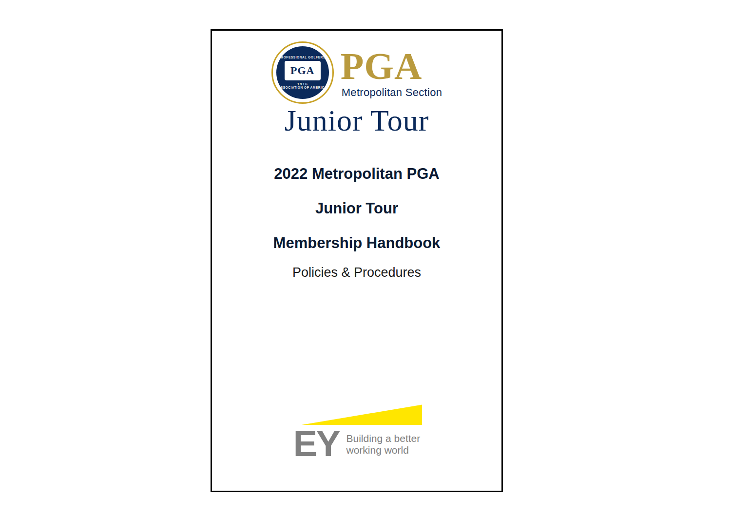Professional Golfers'
PGA
1916
Association of America
PGA Metropolitan Section
Junior Tour
2022 Metropolitan PGA
Junior Tour
Membership Handbook
Policies & Procedures
EY
Building a better
working world